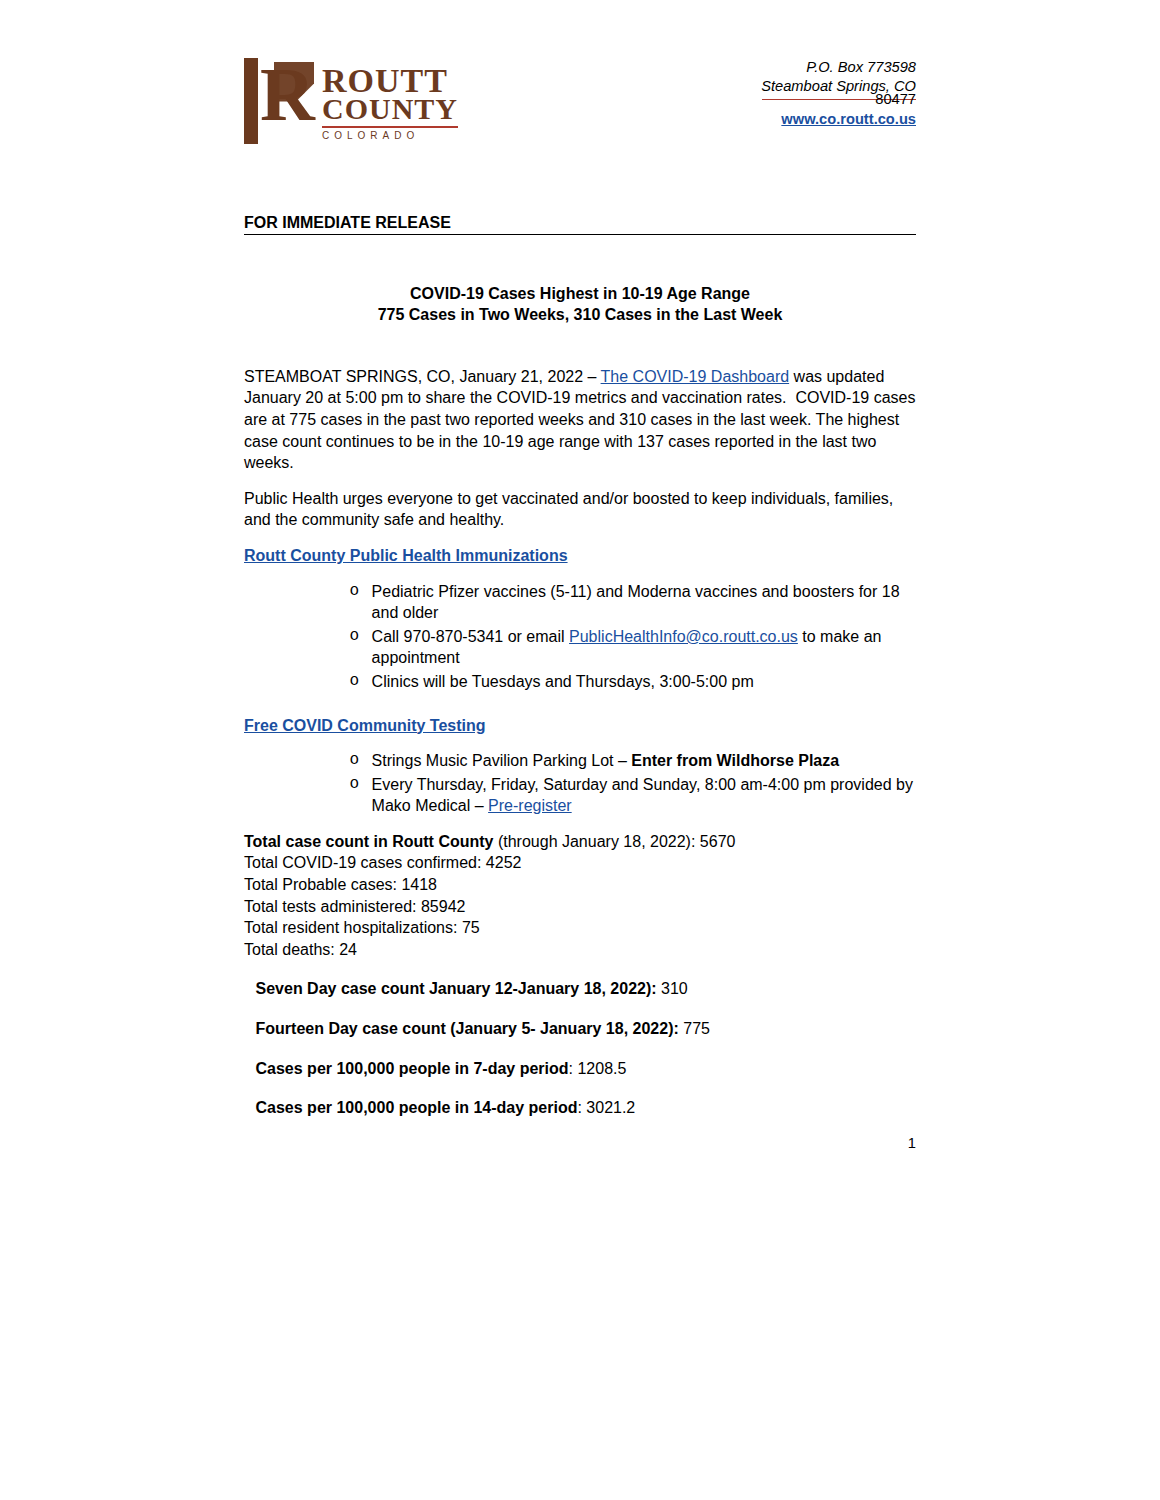R
ROUTT
COUNTY
COLORADO
P.O. Box 773598
Steamboat Springs, CO
80477
www.co.routt.co.us
FOR IMMEDIATE RELEASE
COVID-19 Cases Highest in 10-19 Age Range
775 Cases in Two Weeks, 310 Cases in the Last Week
STEAMBOAT SPRINGS, CO, January 21, 2022 – The COVID-19 Dashboard was updated January 20 at 5:00 pm to share the COVID-19 metrics and vaccination rates. COVID-19 cases are at 775 cases in the past two reported weeks and 310 cases in the last week. The highest case count continues to be in the 10-19 age range with 137 cases reported in the last two weeks.
Public Health urges everyone to get vaccinated and/or boosted to keep individuals, families, and the community safe and healthy.
Routt County Public Health Immunizations
Pediatric Pfizer vaccines (5-11) and Moderna vaccines and boosters for 18 and older
Call 970-870-5341 or email PublicHealthInfo@co.routt.co.us to make an appointment
Clinics will be Tuesdays and Thursdays, 3:00-5:00 pm
Free COVID Community Testing
Strings Music Pavilion Parking Lot – Enter from Wildhorse Plaza
Every Thursday, Friday, Saturday and Sunday, 8:00 am-4:00 pm provided by Mako Medical – Pre-register
Total case count in Routt County (through January 18, 2022): 5670
Total COVID-19 cases confirmed: 4252
Total Probable cases: 1418
Total tests administered: 85942
Total resident hospitalizations: 75
Total deaths: 24
Seven Day case count January 12-January 18, 2022): 310
Fourteen Day case count (January 5- January 18, 2022): 775
Cases per 100,000 people in 7-day period: 1208.5
Cases per 100,000 people in 14-day period: 3021.2
1